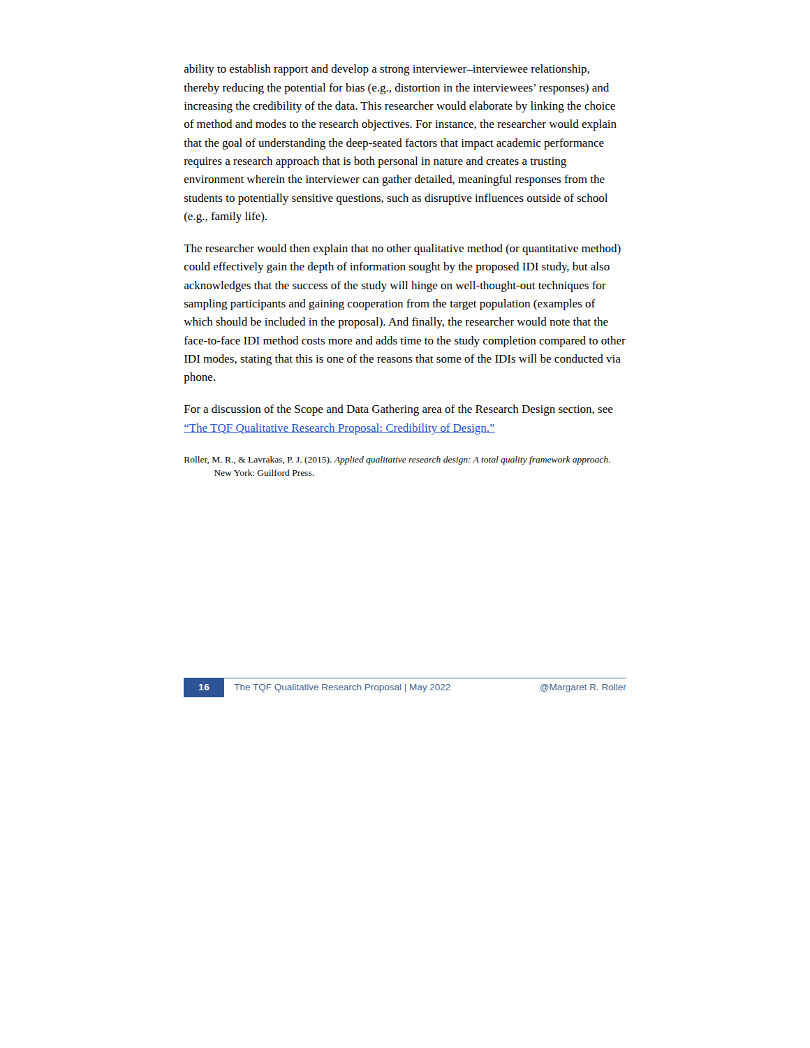ability to establish rapport and develop a strong interviewer–interviewee relationship, thereby reducing the potential for bias (e.g., distortion in the interviewees’ responses) and increasing the credibility of the data. This researcher would elaborate by linking the choice of method and modes to the research objectives. For instance, the researcher would explain that the goal of understanding the deep-seated factors that impact academic performance requires a research approach that is both personal in nature and creates a trusting environment wherein the interviewer can gather detailed, meaningful responses from the students to potentially sensitive questions, such as disruptive influences outside of school (e.g., family life).
The researcher would then explain that no other qualitative method (or quantitative method) could effectively gain the depth of information sought by the proposed IDI study, but also acknowledges that the success of the study will hinge on well-thought-out techniques for sampling participants and gaining cooperation from the target population (examples of which should be included in the proposal). And finally, the researcher would note that the face-to-face IDI method costs more and adds time to the study completion compared to other IDI modes, stating that this is one of the reasons that some of the IDIs will be conducted via phone.
For a discussion of the Scope and Data Gathering area of the Research Design section, see “The TQF Qualitative Research Proposal: Credibility of Design.”
Roller, M. R., & Lavrakas, P. J. (2015). Applied qualitative research design: A total quality framework approach. New York: Guilford Press.
16
The TQF Qualitative Research Proposal | May 2022
@Margaret R. Roller